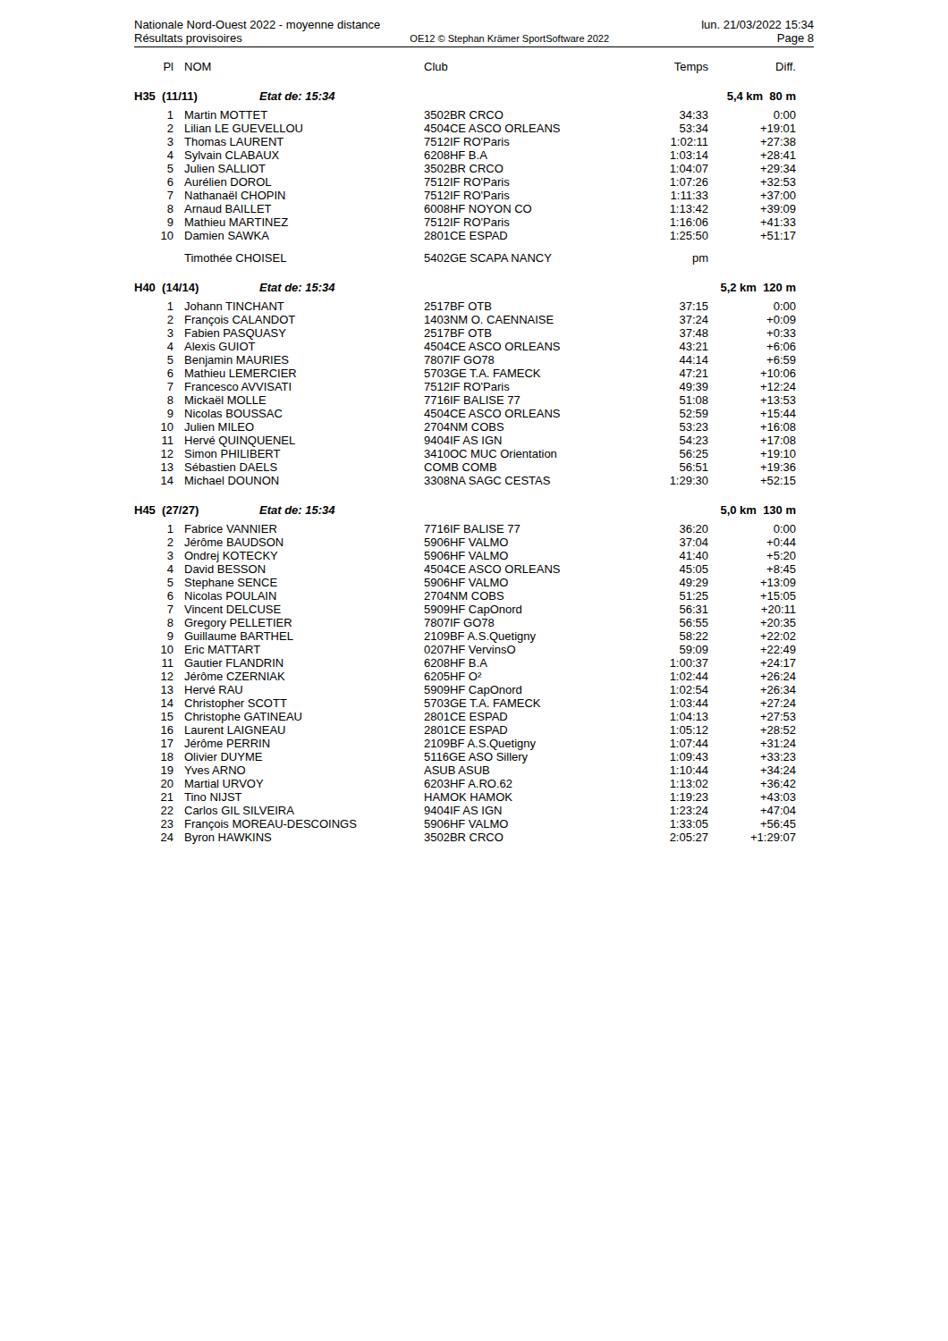Nationale Nord-Ouest 2022 - moyenne distance
lun. 21/03/2022 15:34
Résultats provisoires
OE12 © Stephan Krämer SportSoftware 2022
Page 8
| Pl | NOM | Club | Temps | Diff. |
| --- | --- | --- | --- | --- |
H35 (11/11)
Etat de: 15:34
5,4 km 80 m
| 1 | Martin MOTTET | 3502BR CRCO | 34:33 | 0:00 |
| 2 | Lilian LE GUEVELLOU | 4504CE ASCO ORLEANS | 53:34 | +19:01 |
| 3 | Thomas LAURENT | 7512IF RO'Paris | 1:02:11 | +27:38 |
| 4 | Sylvain CLABAUX | 6208HF B.A | 1:03:14 | +28:41 |
| 5 | Julien SALLIOT | 3502BR CRCO | 1:04:07 | +29:34 |
| 6 | Aurélien DOROL | 7512IF RO'Paris | 1:07:26 | +32:53 |
| 7 | Nathanaël CHOPIN | 7512IF RO'Paris | 1:11:33 | +37:00 |
| 8 | Arnaud BAILLET | 6008HF NOYON CO | 1:13:42 | +39:09 |
| 9 | Mathieu MARTINEZ | 7512IF RO'Paris | 1:16:06 | +41:33 |
| 10 | Damien SAWKA | 2801CE ESPAD | 1:25:50 | +51:17 |
| | Timothée CHOISEL | 5402GE SCAPA NANCY | pm | |
H40 (14/14)
Etat de: 15:34
5,2 km 120 m
| 1 | Johann TINCHANT | 2517BF OTB | 37:15 | 0:00 |
| 2 | François CALANDOT | 1403NM O. CAENNAISE | 37:24 | +0:09 |
| 3 | Fabien PASQUASY | 2517BF OTB | 37:48 | +0:33 |
| 4 | Alexis GUIOT | 4504CE ASCO ORLEANS | 43:21 | +6:06 |
| 5 | Benjamin MAURIES | 7807IF GO78 | 44:14 | +6:59 |
| 6 | Mathieu LEMERCIER | 5703GE T.A. FAMECK | 47:21 | +10:06 |
| 7 | Francesco AVVISATI | 7512IF RO'Paris | 49:39 | +12:24 |
| 8 | Mickaël MOLLE | 7716IF BALISE 77 | 51:08 | +13:53 |
| 9 | Nicolas BOUSSAC | 4504CE ASCO ORLEANS | 52:59 | +15:44 |
| 10 | Julien MILEO | 2704NM COBS | 53:23 | +16:08 |
| 11 | Hervé QUINQUENEL | 9404IF AS IGN | 54:23 | +17:08 |
| 12 | Simon PHILIBERT | 3410OC MUC Orientation | 56:25 | +19:10 |
| 13 | Sébastien DAELS | COMB COMB | 56:51 | +19:36 |
| 14 | Michael DOUNON | 3308NA SAGC CESTAS | 1:29:30 | +52:15 |
H45 (27/27)
Etat de: 15:34
5,0 km 130 m
| 1 | Fabrice VANNIER | 7716IF BALISE 77 | 36:20 | 0:00 |
| 2 | Jérôme BAUDSON | 5906HF VALMO | 37:04 | +0:44 |
| 3 | Ondrej KOTECKY | 5906HF VALMO | 41:40 | +5:20 |
| 4 | David BESSON | 4504CE ASCO ORLEANS | 45:05 | +8:45 |
| 5 | Stephane SENCE | 5906HF VALMO | 49:29 | +13:09 |
| 6 | Nicolas POULAIN | 2704NM COBS | 51:25 | +15:05 |
| 7 | Vincent DELCUSE | 5909HF CapOnord | 56:31 | +20:11 |
| 8 | Gregory PELLETIER | 7807IF GO78 | 56:55 | +20:35 |
| 9 | Guillaume BARTHEL | 2109BF A.S.Quetigny | 58:22 | +22:02 |
| 10 | Eric MATTART | 0207HF VervinsO | 59:09 | +22:49 |
| 11 | Gautier FLANDRIN | 6208HF B.A | 1:00:37 | +24:17 |
| 12 | Jérôme CZERNIAK | 6205HF O² | 1:02:44 | +26:24 |
| 13 | Hervé RAU | 5909HF CapOnord | 1:02:54 | +26:34 |
| 14 | Christopher SCOTT | 5703GE T.A. FAMECK | 1:03:44 | +27:24 |
| 15 | Christophe GATINEAU | 2801CE ESPAD | 1:04:13 | +27:53 |
| 16 | Laurent LAIGNEAU | 2801CE ESPAD | 1:05:12 | +28:52 |
| 17 | Jérôme PERRIN | 2109BF A.S.Quetigny | 1:07:44 | +31:24 |
| 18 | Olivier DUYME | 5116GE ASO Sillery | 1:09:43 | +33:23 |
| 19 | Yves ARNO | ASUB ASUB | 1:10:44 | +34:24 |
| 20 | Martial URVOY | 6203HF A.RO.62 | 1:13:02 | +36:42 |
| 21 | Tino NIJST | HAMOK HAMOK | 1:19:23 | +43:03 |
| 22 | Carlos GIL SILVEIRA | 9404IF AS IGN | 1:23:24 | +47:04 |
| 23 | François MOREAU-DESCOINGS | 5906HF VALMO | 1:33:05 | +56:45 |
| 24 | Byron HAWKINS | 3502BR CRCO | 2:05:27 | +1:29:07 |